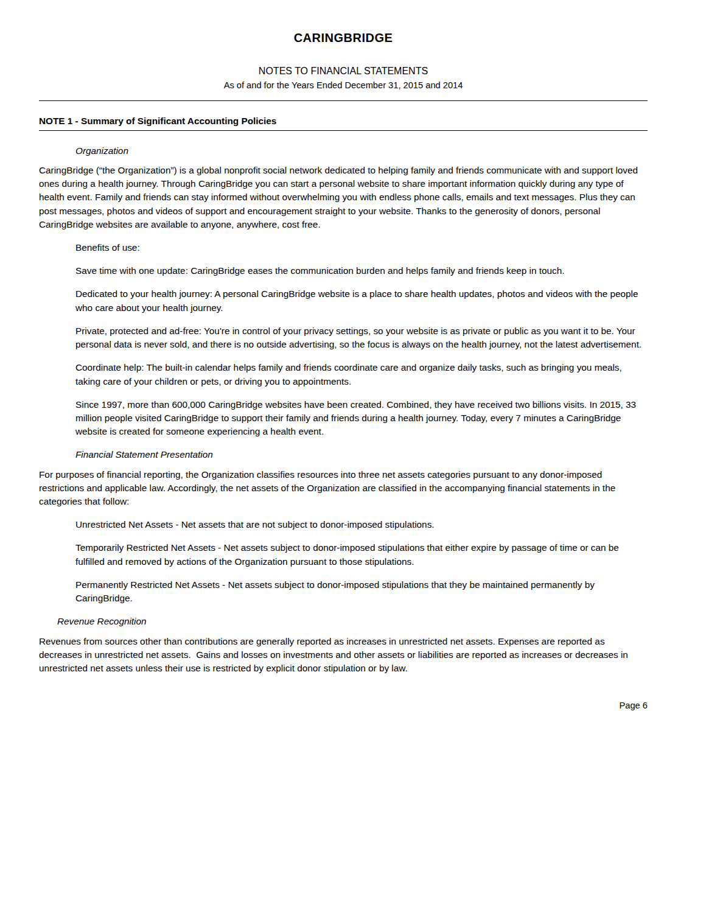CARINGBRIDGE
NOTES TO FINANCIAL STATEMENTS
As of and for the Years Ended December 31, 2015 and 2014
NOTE 1 - Summary of Significant Accounting Policies
Organization
CaringBridge (“the Organization”) is a global nonprofit social network dedicated to helping family and friends communicate with and support loved ones during a health journey. Through CaringBridge you can start a personal website to share important information quickly during any type of health event. Family and friends can stay informed without overwhelming you with endless phone calls, emails and text messages. Plus they can post messages, photos and videos of support and encouragement straight to your website. Thanks to the generosity of donors, personal CaringBridge websites are available to anyone, anywhere, cost free.
Benefits of use:
Save time with one update: CaringBridge eases the communication burden and helps family and friends keep in touch.
Dedicated to your health journey: A personal CaringBridge website is a place to share health updates, photos and videos with the people who care about your health journey.
Private, protected and ad-free: You're in control of your privacy settings, so your website is as private or public as you want it to be. Your personal data is never sold, and there is no outside advertising, so the focus is always on the health journey, not the latest advertisement.
Coordinate help: The built-in calendar helps family and friends coordinate care and organize daily tasks, such as bringing you meals, taking care of your children or pets, or driving you to appointments.
Since 1997, more than 600,000 CaringBridge websites have been created. Combined, they have received two billions visits. In 2015, 33 million people visited CaringBridge to support their family and friends during a health journey. Today, every 7 minutes a CaringBridge website is created for someone experiencing a health event.
Financial Statement Presentation
For purposes of financial reporting, the Organization classifies resources into three net assets categories pursuant to any donor-imposed restrictions and applicable law. Accordingly, the net assets of the Organization are classified in the accompanying financial statements in the categories that follow:
Unrestricted Net Assets - Net assets that are not subject to donor-imposed stipulations.
Temporarily Restricted Net Assets - Net assets subject to donor-imposed stipulations that either expire by passage of time or can be fulfilled and removed by actions of the Organization pursuant to those stipulations.
Permanently Restricted Net Assets - Net assets subject to donor-imposed stipulations that they be maintained permanently by CaringBridge.
Revenue Recognition
Revenues from sources other than contributions are generally reported as increases in unrestricted net assets. Expenses are reported as decreases in unrestricted net assets. Gains and losses on investments and other assets or liabilities are reported as increases or decreases in unrestricted net assets unless their use is restricted by explicit donor stipulation or by law.
Page 6